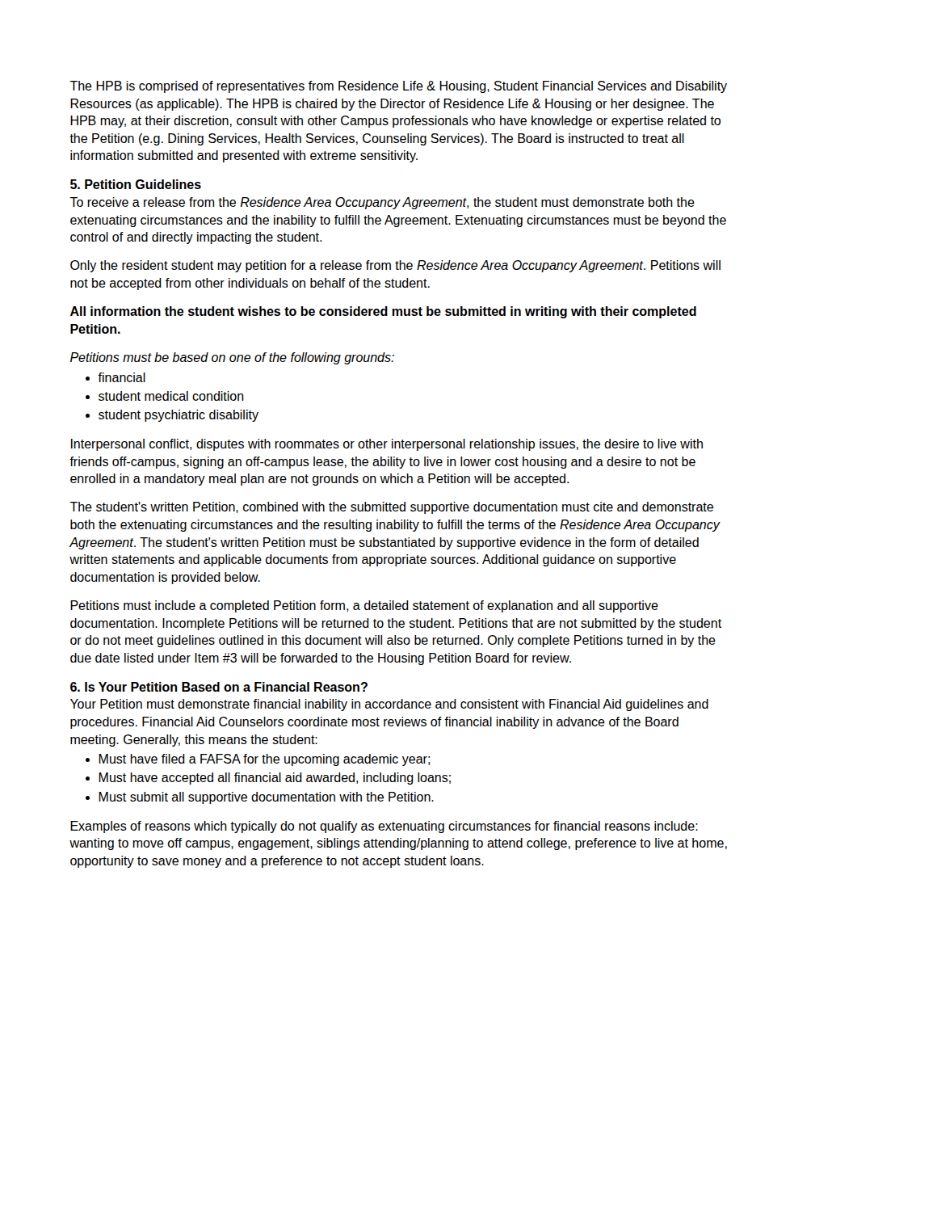The HPB is comprised of representatives from Residence Life & Housing, Student Financial Services and Disability Resources (as applicable). The HPB is chaired by the Director of Residence Life & Housing or her designee. The HPB may, at their discretion, consult with other Campus professionals who have knowledge or expertise related to the Petition (e.g. Dining Services, Health Services, Counseling Services). The Board is instructed to treat all information submitted and presented with extreme sensitivity.
5. Petition Guidelines
To receive a release from the Residence Area Occupancy Agreement, the student must demonstrate both the extenuating circumstances and the inability to fulfill the Agreement. Extenuating circumstances must be beyond the control of and directly impacting the student.
Only the resident student may petition for a release from the Residence Area Occupancy Agreement. Petitions will not be accepted from other individuals on behalf of the student.
All information the student wishes to be considered must be submitted in writing with their completed Petition.
Petitions must be based on one of the following grounds:
financial
student medical condition
student psychiatric disability
Interpersonal conflict, disputes with roommates or other interpersonal relationship issues, the desire to live with friends off-campus, signing an off-campus lease, the ability to live in lower cost housing and a desire to not be enrolled in a mandatory meal plan are not grounds on which a Petition will be accepted.
The student's written Petition, combined with the submitted supportive documentation must cite and demonstrate both the extenuating circumstances and the resulting inability to fulfill the terms of the Residence Area Occupancy Agreement. The student's written Petition must be substantiated by supportive evidence in the form of detailed written statements and applicable documents from appropriate sources. Additional guidance on supportive documentation is provided below.
Petitions must include a completed Petition form, a detailed statement of explanation and all supportive documentation. Incomplete Petitions will be returned to the student. Petitions that are not submitted by the student or do not meet guidelines outlined in this document will also be returned. Only complete Petitions turned in by the due date listed under Item #3 will be forwarded to the Housing Petition Board for review.
6. Is Your Petition Based on a Financial Reason?
Your Petition must demonstrate financial inability in accordance and consistent with Financial Aid guidelines and procedures. Financial Aid Counselors coordinate most reviews of financial inability in advance of the Board meeting. Generally, this means the student:
Must have filed a FAFSA for the upcoming academic year;
Must have accepted all financial aid awarded, including loans;
Must submit all supportive documentation with the Petition.
Examples of reasons which typically do not qualify as extenuating circumstances for financial reasons include: wanting to move off campus, engagement, siblings attending/planning to attend college, preference to live at home, opportunity to save money and a preference to not accept student loans.